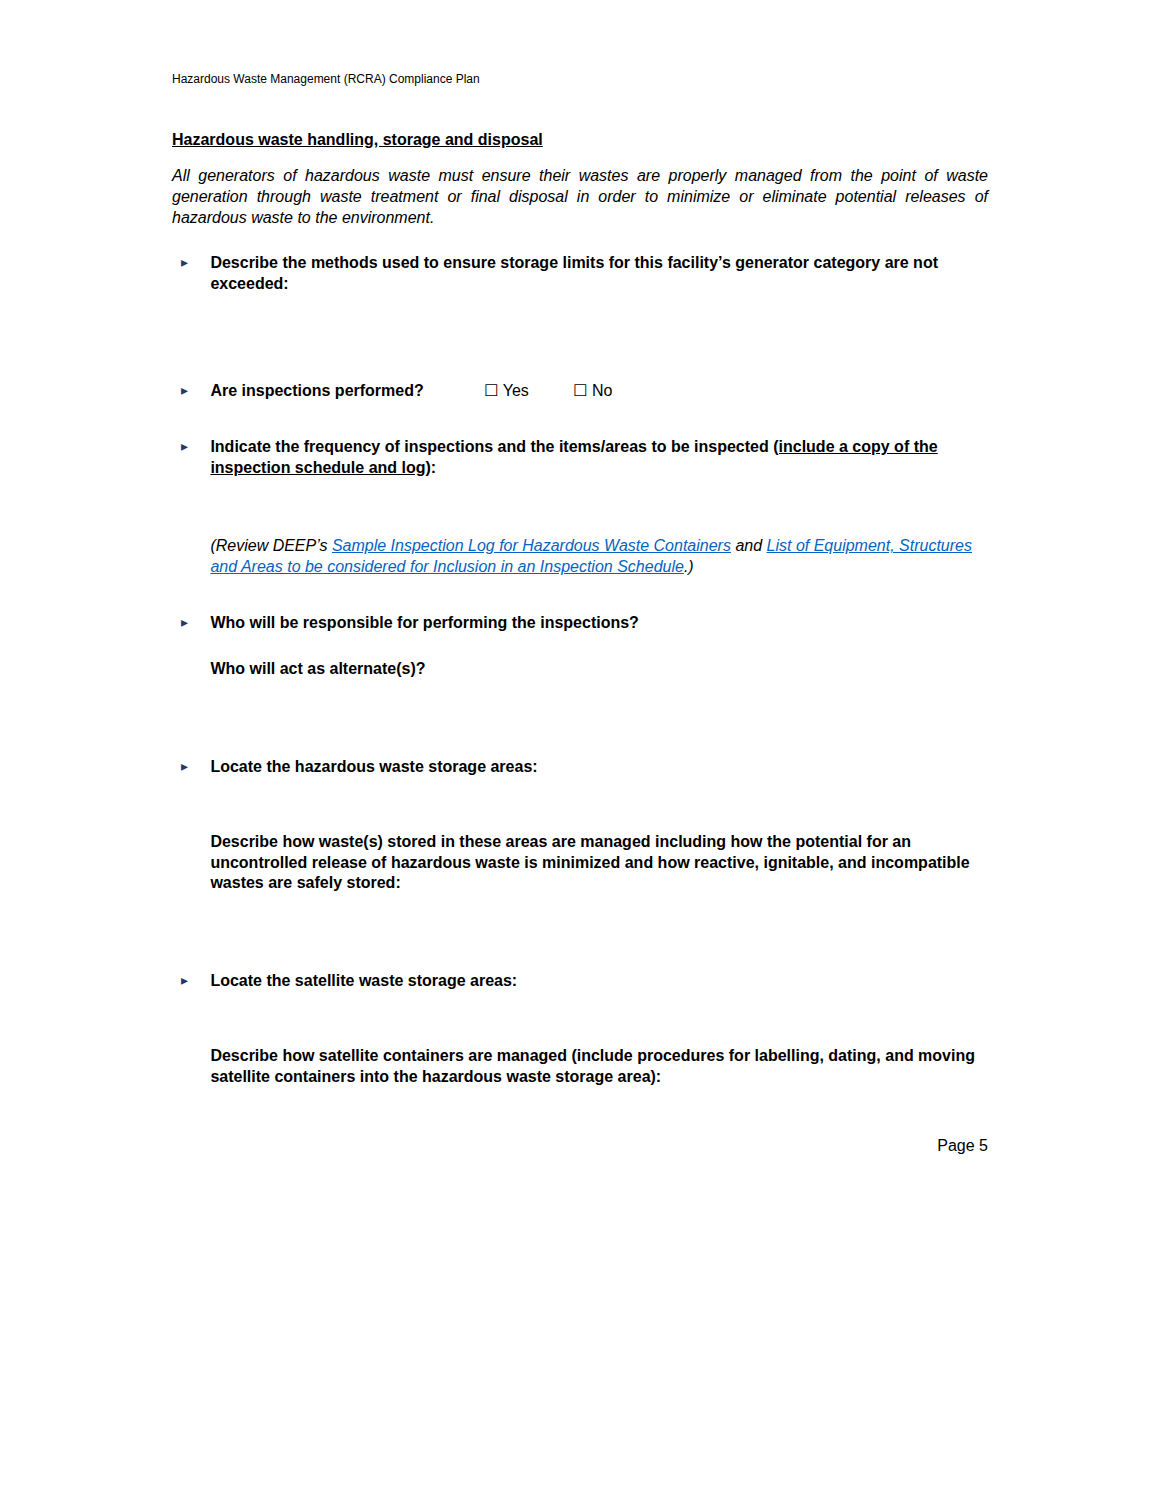Hazardous Waste Management (RCRA) Compliance Plan
Hazardous waste handling, storage and disposal
All generators of hazardous waste must ensure their wastes are properly managed from the point of waste generation through waste treatment or final disposal in order to minimize or eliminate potential releases of hazardous waste to the environment.
Describe the methods used to ensure storage limits for this facility’s generator category are not exceeded:
Are inspections performed? ☐ Yes ☐ No
Indicate the frequency of inspections and the items/areas to be inspected (include a copy of the inspection schedule and log):
(Review DEEP’s Sample Inspection Log for Hazardous Waste Containers and List of Equipment, Structures and Areas to be considered for Inclusion in an Inspection Schedule.)
Who will be responsible for performing the inspections? Who will act as alternate(s)?
Locate the hazardous waste storage areas: Describe how waste(s) stored in these areas are managed including how the potential for an uncontrolled release of hazardous waste is minimized and how reactive, ignitable, and incompatible wastes are safely stored:
Locate the satellite waste storage areas: Describe how satellite containers are managed (include procedures for labelling, dating, and moving satellite containers into the hazardous waste storage area):
Page 5